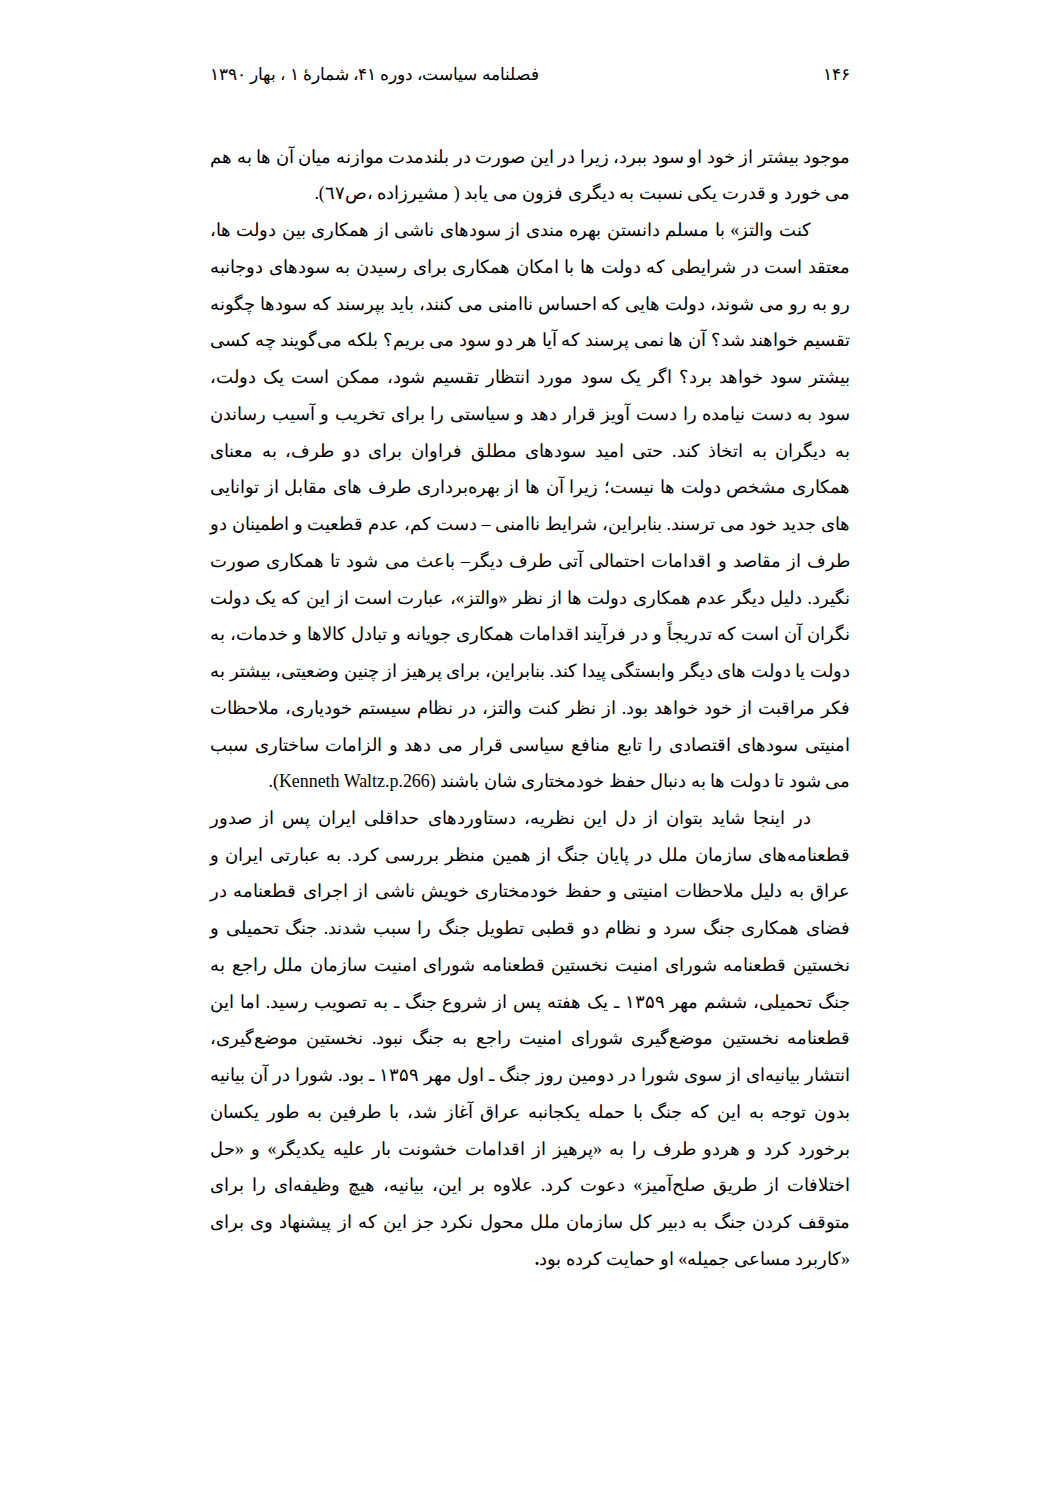۱۴۶ فصلنامه سیاست، دوره ۴۱، شمارهٔ ۱ ، بهار ۱۳۹۰
موجود بیشتر از خود او سود ببرد، زیرا در این صورت در بلندمدت موازنه میان آن ها به هم می خورد و قدرت یکی نسبت به دیگری فزون می یابد ( مشیرزاده ،ص٦٧).
کنت والتز» با مسلم دانستن بهره مندی از سودهای ناشی از همکاری بین دولت ها، معتقد است در شرایطی که دولت ها با امکان همکاری برای رسیدن به سودهای دوجانبه رو به رو می شوند، دولت هایی که احساس ناامنی می کنند، باید بپرسند که سودها چگونه تقسیم خواهند شد؟ آن ها نمی پرسند که آیا هر دو سود می بریم؟ بلکه می‌گویند چه کسی بیشتر سود خواهد برد؟ اگر یک سود مورد انتظار تقسیم شود، ممکن است یک دولت، سود به دست نیامده را دست آویز قرار دهد و سیاستی را برای تخریب و آسیب رساندن به دیگران به اتخاذ کند. حتی امید سودهای مطلق فراوان برای دو طرف، به معنای همکاری مشخص دولت ها نیست؛ زیرا آن ها از بهره‌برداری طرف های مقابل از توانایی های جدید خود می ترسند. بنابراین، شرایط ناامنی – دست کم، عدم قطعیت و اطمینان دو طرف از مقاصد و اقدامات احتمالی آتی طرف دیگر– باعث می شود تا همکاری صورت نگیرد. دلیل دیگر عدم همکاری دولت ها از نظر «والتز»، عبارت است از این که یک دولت نگران آن است که تدریجاً و در فرآیند اقدامات همکاری جویانه و تبادل کالاها و خدمات، به دولت یا دولت های دیگر وابستگی پیدا کند. بنابراین، برای پرهیز از چنین وضعیتی، بیشتر به فکر مراقبت از خود خواهد بود. از نظر کنت والتز، در نظام سیستم خودیاری، ملاحظات امنیتی سودهای اقتصادی را تابع منافع سیاسی قرار می دهد و الزامات ساختاری سبب می شود تا دولت ها به دنبال حفظ خودمختاری شان باشند (Kenneth Waltz.p.266).
در اینجا شاید بتوان از دل این نظریه، دستاوردهای حداقلی ایران پس از صدور قطعنامه‌های سازمان ملل در پایان جنگ از همین منظر بررسی کرد. به عبارتی ایران و عراق به دلیل ملاحظات امنیتی و حفظ خودمختاری خویش ناشی از اجرای قطعنامه در فضای همکاری جنگ سرد و نظام دو قطبی تطویل جنگ را سبب شدند. جنگ تحمیلی و نخستین قطعنامه شورای امنیت نخستین قطعنامه شورای امنیت سازمان ملل راجع به جنگ تحمیلی، ششم مهر ۱۳۵۹ ـ یک هفته پس از شروع جنگ ـ به تصویب رسید. اما این قطعنامه نخستین موضع‌گیری شورای امنیت راجع به جنگ نبود. نخستین موضع‌گیری، انتشار بیانیه‌ای از سوی شورا در دومین روز جنگ ـ اول مهر ۱۳۵۹ ـ بود. شورا در آن بیانیه بدون توجه به این که جنگ با حمله یکجانبه عراق آغاز شد، با طرفین به طور یکسان برخورد کرد و هردو طرف را به «پرهیز از اقدامات خشونت بار علیه یکدیگر» و «حل اختلافات از طریق صلح‌آمیز» دعوت کرد. علاوه بر این، بیانیه، هیچ وظیفه‌ای را برای متوقف کردن جنگ به دبیر کل سازمان ملل محول نکرد جز این که از پیشنهاد وی برای «کاربرد مساعی جمیله» او حمایت کرده بود.